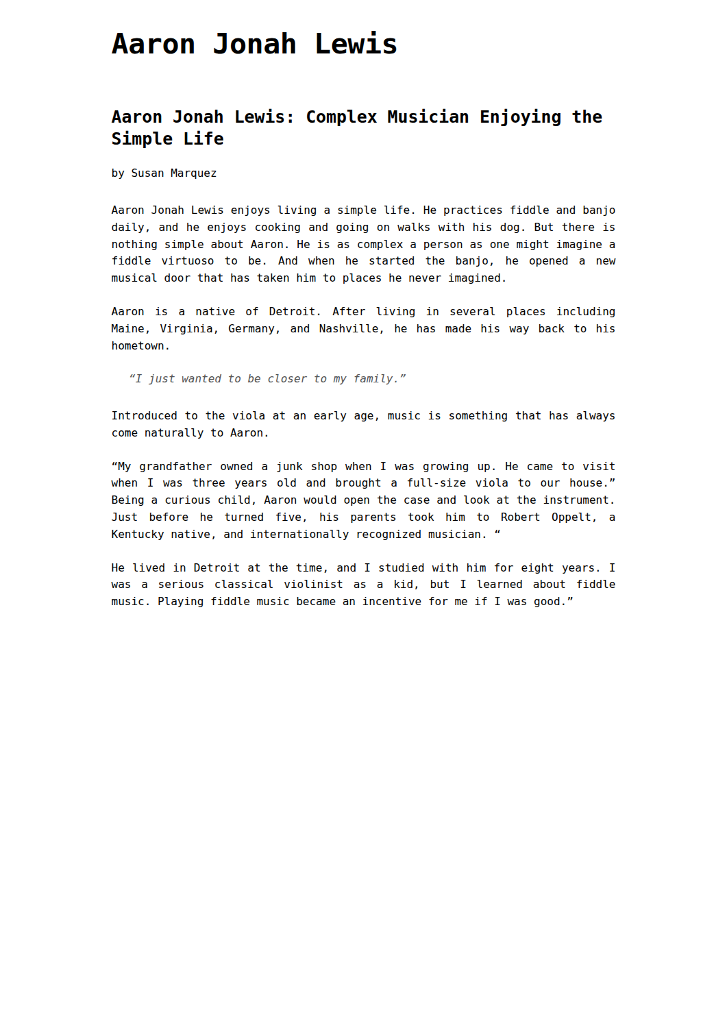Aaron Jonah Lewis
Aaron Jonah Lewis: Complex Musician Enjoying the Simple Life
by Susan Marquez
Aaron Jonah Lewis enjoys living a simple life. He practices fiddle and banjo daily, and he enjoys cooking and going on walks with his dog. But there is nothing simple about Aaron. He is as complex a person as one might imagine a fiddle virtuoso to be. And when he started the banjo, he opened a new musical door that has taken him to places he never imagined.
Aaron is a native of Detroit. After living in several places including Maine, Virginia, Germany, and Nashville, he has made his way back to his hometown.
“I just wanted to be closer to my family.”
Introduced to the viola at an early age, music is something that has always come naturally to Aaron.
“My grandfather owned a junk shop when I was growing up. He came to visit when I was three years old and brought a full-size viola to our house.” Being a curious child, Aaron would open the case and look at the instrument. Just before he turned five, his parents took him to Robert Oppelt, a Kentucky native, and internationally recognized musician. “
He lived in Detroit at the time, and I studied with him for eight years. I was a serious classical violinist as a kid, but I learned about fiddle music. Playing fiddle music became an incentive for me if I was good.”